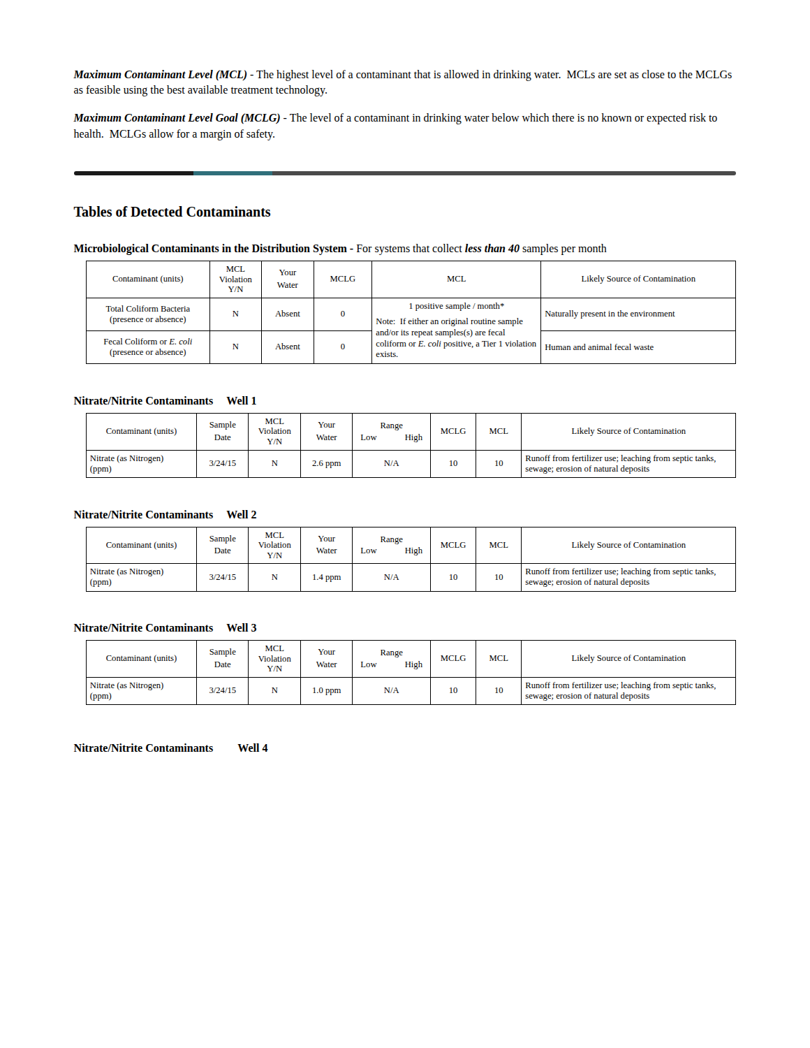Maximum Contaminant Level (MCL) - The highest level of a contaminant that is allowed in drinking water. MCLs are set as close to the MCLGs as feasible using the best available treatment technology.
Maximum Contaminant Level Goal (MCLG) - The level of a contaminant in drinking water below which there is no known or expected risk to health. MCLGs allow for a margin of safety.
Tables of Detected Contaminants
Microbiological Contaminants in the Distribution System - For systems that collect less than 40 samples per month
| Contaminant (units) | MCL Violation Y/N | Your Water | MCLG | MCL | Likely Source of Contamination |
| --- | --- | --- | --- | --- | --- |
| Total Coliform Bacteria (presence or absence) | N | Absent | 0 | 1 positive sample / month* Note: If either an original routine sample and/or its repeat samples(s) are fecal coliform or E. coli positive, a Tier 1 violation exists. | Naturally present in the environment |
| Fecal Coliform or E. coli (presence or absence) | N | Absent | 0 | Human and animal fecal waste |
Nitrate/Nitrite ContaminantsWell 1
| Contaminant (units) | Sample Date | MCL Violation Y/N | Your Water | Range Low High | MCLG | MCL | Likely Source of Contamination |
| --- | --- | --- | --- | --- | --- | --- | --- |
| Nitrate (as Nitrogen) (ppm) | 3/24/15 | N | 2.6 ppm | N/A | 10 | 10 | Runoff from fertilizer use; leaching from septic tanks, sewage; erosion of natural deposits |
Nitrate/Nitrite ContaminantsWell 2
| Contaminant (units) | Sample Date | MCL Violation Y/N | Your Water | Range Low High | MCLG | MCL | Likely Source of Contamination |
| --- | --- | --- | --- | --- | --- | --- | --- |
| Nitrate (as Nitrogen) (ppm) | 3/24/15 | N | 1.4 ppm | N/A | 10 | 10 | Runoff from fertilizer use; leaching from septic tanks, sewage; erosion of natural deposits |
Nitrate/Nitrite ContaminantsWell 3
| Contaminant (units) | Sample Date | MCL Violation Y/N | Your Water | Range Low High | MCLG | MCL | Likely Source of Contamination |
| --- | --- | --- | --- | --- | --- | --- | --- |
| Nitrate (as Nitrogen) (ppm) | 3/24/15 | N | 1.0 ppm | N/A | 10 | 10 | Runoff from fertilizer use; leaching from septic tanks, sewage; erosion of natural deposits |
Nitrate/Nitrite ContaminantsWell 4